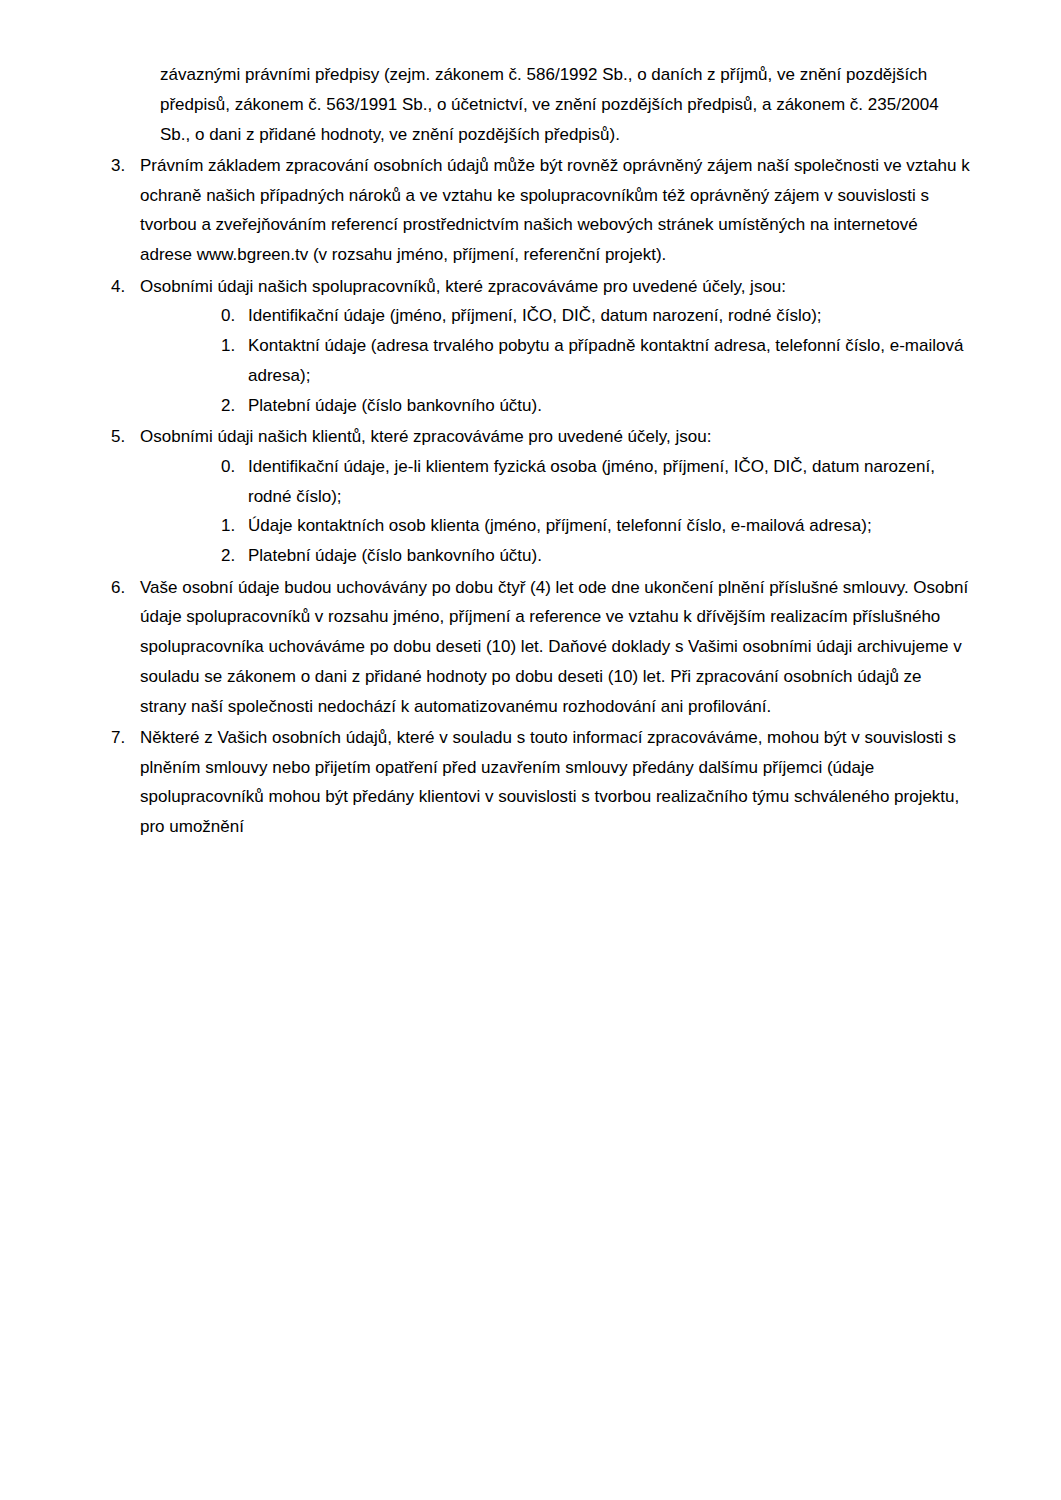závaznými právními předpisy (zejm. zákonem č. 586/1992 Sb., o daních z příjmů, ve znění pozdějších předpisů, zákonem č. 563/1991 Sb., o účetnictví, ve znění pozdějších předpisů, a zákonem č. 235/2004 Sb., o dani z přidané hodnoty, ve znění pozdějších předpisů).
Právním základem zpracování osobních údajů může být rovněž oprávněný zájem naší společnosti ve vztahu k ochraně našich případných nároků a ve vztahu ke spolupracovníkům též oprávněný zájem v souvislosti s tvorbou a zveřejňováním referencí prostřednictvím našich webových stránek umístěných na internetové adrese www.bgreen.tv (v rozsahu jméno, příjmení, referenční projekt).
Osobními údaji našich spolupracovníků, které zpracováváme pro uvedené účely, jsou:
Identifikační údaje (jméno, příjmení, IČO, DIČ, datum narození, rodné číslo);
Kontaktní údaje (adresa trvalého pobytu a případně kontaktní adresa, telefonní číslo, e-mailová adresa);
Platební údaje (číslo bankovního účtu).
Osobními údaji našich klientů, které zpracováváme pro uvedené účely, jsou:
Identifikační údaje, je-li klientem fyzická osoba (jméno, příjmení, IČO, DIČ, datum narození, rodné číslo);
Údaje kontaktních osob klienta (jméno, příjmení, telefonní číslo, e-mailová adresa);
Platební údaje (číslo bankovního účtu).
Vaše osobní údaje budou uchovávány po dobu čtyř (4) let ode dne ukončení plnění příslušné smlouvy. Osobní údaje spolupracovníků v rozsahu jméno, příjmení a reference ve vztahu k dřívějším realizacím příslušného spolupracovníka uchováváme po dobu deseti (10) let. Daňové doklady s Vašimi osobními údaji archivujeme v souladu se zákonem o dani z přidané hodnoty po dobu deseti (10) let. Při zpracování osobních údajů ze strany naší společnosti nedochází k automatizovanému rozhodování ani profilování.
Některé z Vašich osobních údajů, které v souladu s touto informací zpracováváme, mohou být v souvislosti s plněním smlouvy nebo přijetím opatření před uzavřením smlouvy předány dalšímu příjemci (údaje spolupracovníků mohou být předány klientovi v souvislosti s tvorbou realizačního týmu schváleného projektu, pro umožnění